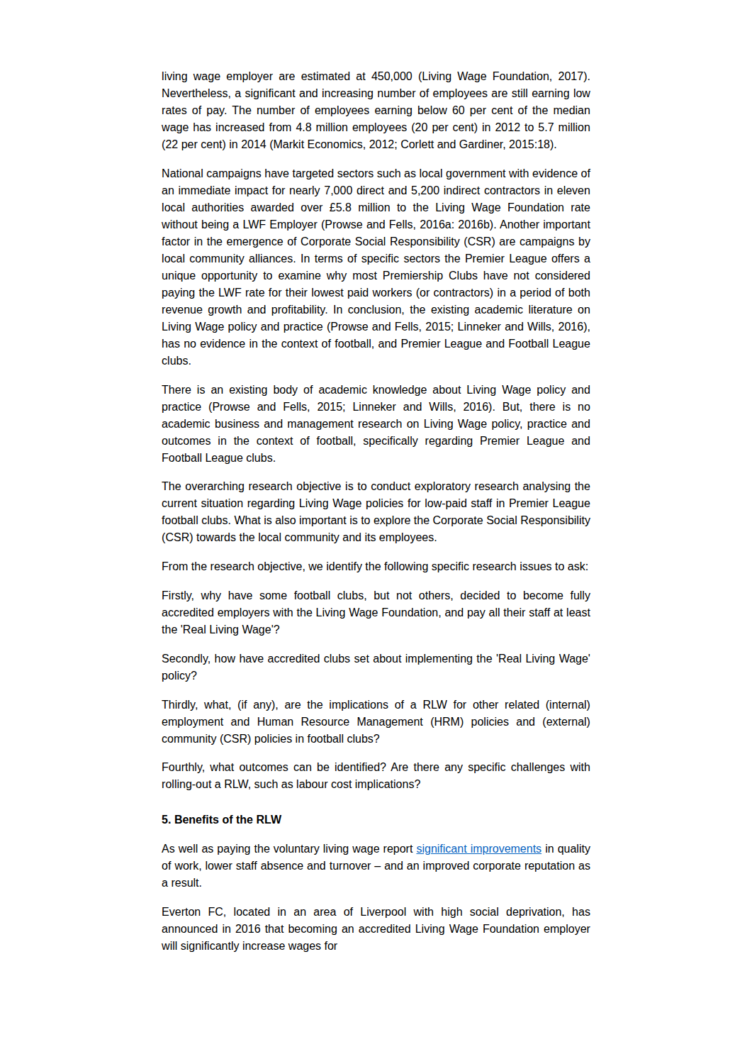living wage employer are estimated at 450,000 (Living Wage Foundation, 2017). Nevertheless, a significant and increasing number of employees are still earning low rates of pay. The number of employees earning below 60 per cent of the median wage has increased from 4.8 million employees (20 per cent) in 2012 to 5.7 million (22 per cent) in 2014 (Markit Economics, 2012; Corlett and Gardiner, 2015:18).
National campaigns have targeted sectors such as local government with evidence of an immediate impact for nearly 7,000 direct and 5,200 indirect contractors in eleven local authorities awarded over £5.8 million to the Living Wage Foundation rate without being a LWF Employer (Prowse and Fells, 2016a: 2016b). Another important factor in the emergence of Corporate Social Responsibility (CSR) are campaigns by local community alliances. In terms of specific sectors the Premier League offers a unique opportunity to examine why most Premiership Clubs have not considered paying the LWF rate for their lowest paid workers (or contractors) in a period of both revenue growth and profitability. In conclusion, the existing academic literature on Living Wage policy and practice (Prowse and Fells, 2015; Linneker and Wills, 2016), has no evidence in the context of football, and Premier League and Football League clubs.
There is an existing body of academic knowledge about Living Wage policy and practice (Prowse and Fells, 2015; Linneker and Wills, 2016). But, there is no academic business and management research on Living Wage policy, practice and outcomes in the context of football, specifically regarding Premier League and Football League clubs.
The overarching research objective is to conduct exploratory research analysing the current situation regarding Living Wage policies for low-paid staff in Premier League football clubs. What is also important is to explore the Corporate Social Responsibility (CSR) towards the local community and its employees.
From the research objective, we identify the following specific research issues to ask:
Firstly, why have some football clubs, but not others, decided to become fully accredited employers with the Living Wage Foundation, and pay all their staff at least the 'Real Living Wage'?
Secondly, how have accredited clubs set about implementing the 'Real Living Wage' policy?
Thirdly, what, (if any), are the implications of a RLW for other related (internal) employment and Human Resource Management (HRM) policies and (external) community (CSR) policies in football clubs?
Fourthly, what outcomes can be identified? Are there any specific challenges with rolling-out a RLW, such as labour cost implications?
5. Benefits of the RLW
As well as paying the voluntary living wage report significant improvements in quality of work, lower staff absence and turnover – and an improved corporate reputation as a result.
Everton FC, located in an area of Liverpool with high social deprivation, has announced in 2016 that becoming an accredited Living Wage Foundation employer will significantly increase wages for